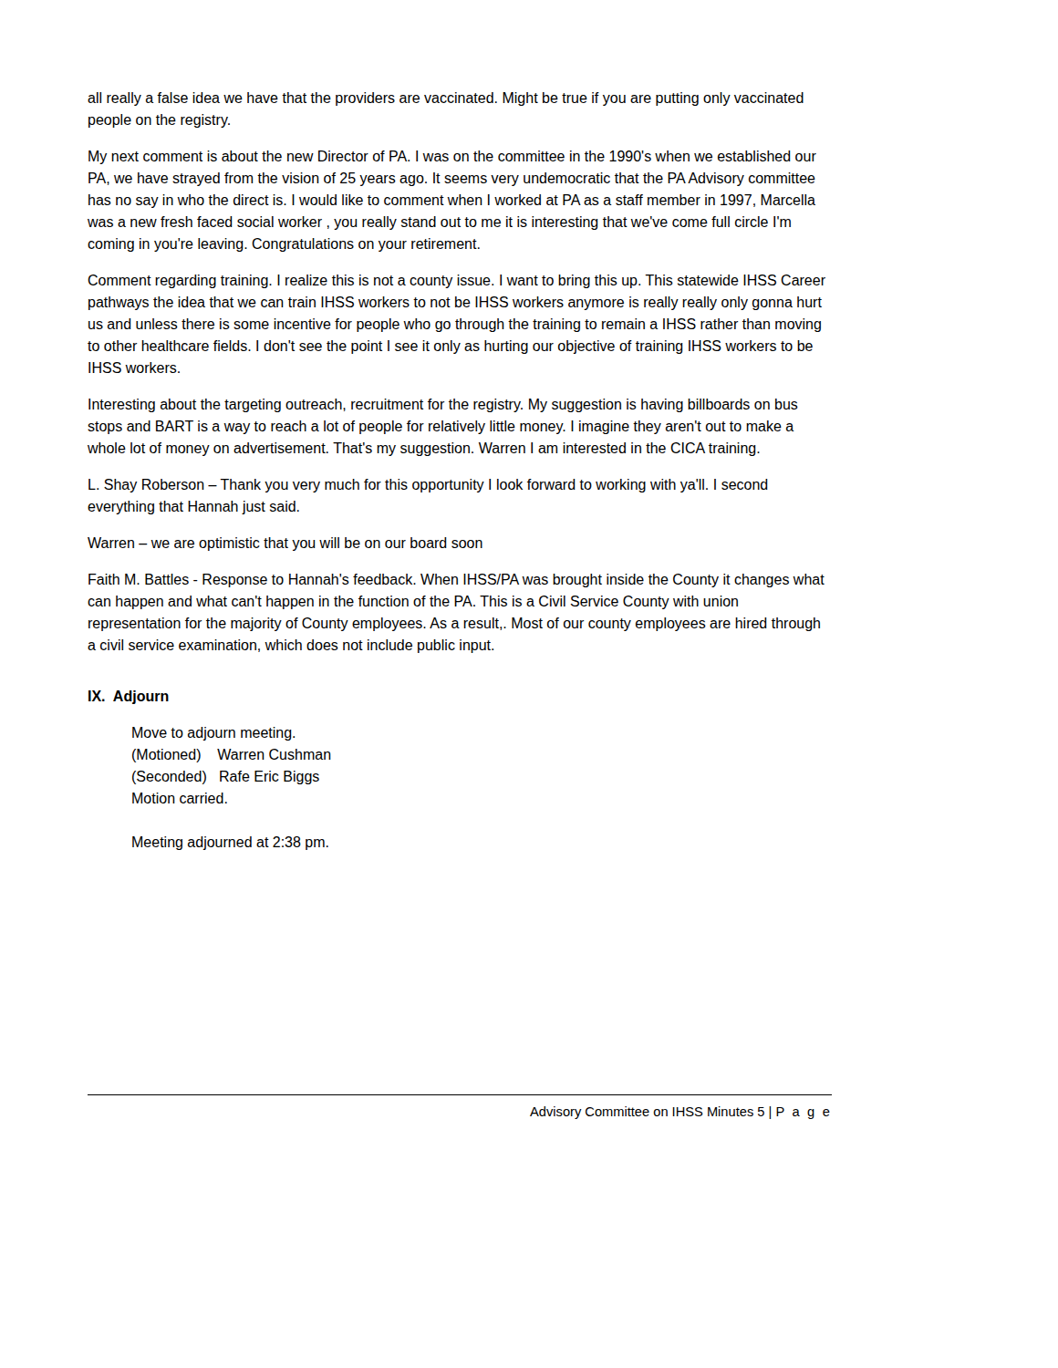all really a false idea we have that the providers are vaccinated. Might be true if you are putting only vaccinated people on the registry.
My next comment is about the new Director of PA. I was on the committee in the 1990's when we established our PA, we have strayed from the vision of 25 years ago. It seems very undemocratic that the PA Advisory committee has no say in who the direct is. I would like to comment when I worked at PA as a staff member in 1997, Marcella was a new fresh faced social worker , you really stand out to me it is interesting that we've come full circle I'm coming in you're leaving. Congratulations on your retirement.
Comment regarding training. I realize this is not a county issue. I want to bring this up. This statewide IHSS Career pathways the idea that we can train IHSS workers to not be IHSS workers anymore is really really only gonna hurt us and unless there is some incentive for people who go through the training to remain a IHSS rather than moving to other healthcare fields. I don't see the point I see it only as hurting our objective of training IHSS workers to be IHSS workers.
Interesting about the targeting outreach, recruitment for the registry. My suggestion is having billboards on bus stops and BART is a way to reach a lot of people for relatively little money. I imagine they aren't out to make a whole lot of money on advertisement. That's my suggestion. Warren I am interested in the CICA training.
L. Shay Roberson – Thank you very much for this opportunity I look forward to working with ya'll. I second everything that Hannah just said.
Warren – we are optimistic that you will be on our board soon
Faith M. Battles - Response to Hannah's feedback. When IHSS/PA was brought inside the County it changes what can happen and what can't happen in the function of the PA. This is a Civil Service County with union representation for the majority of County employees. As a result,. Most of our county employees are hired through a civil service examination, which does not include public input.
IX. Adjourn
Move to adjourn meeting.
(Motioned) Warren Cushman
(Seconded) Rafe Eric Biggs
Motion carried.
Meeting adjourned at 2:38 pm.
Advisory Committee on IHSS Minutes 5 | P a g e